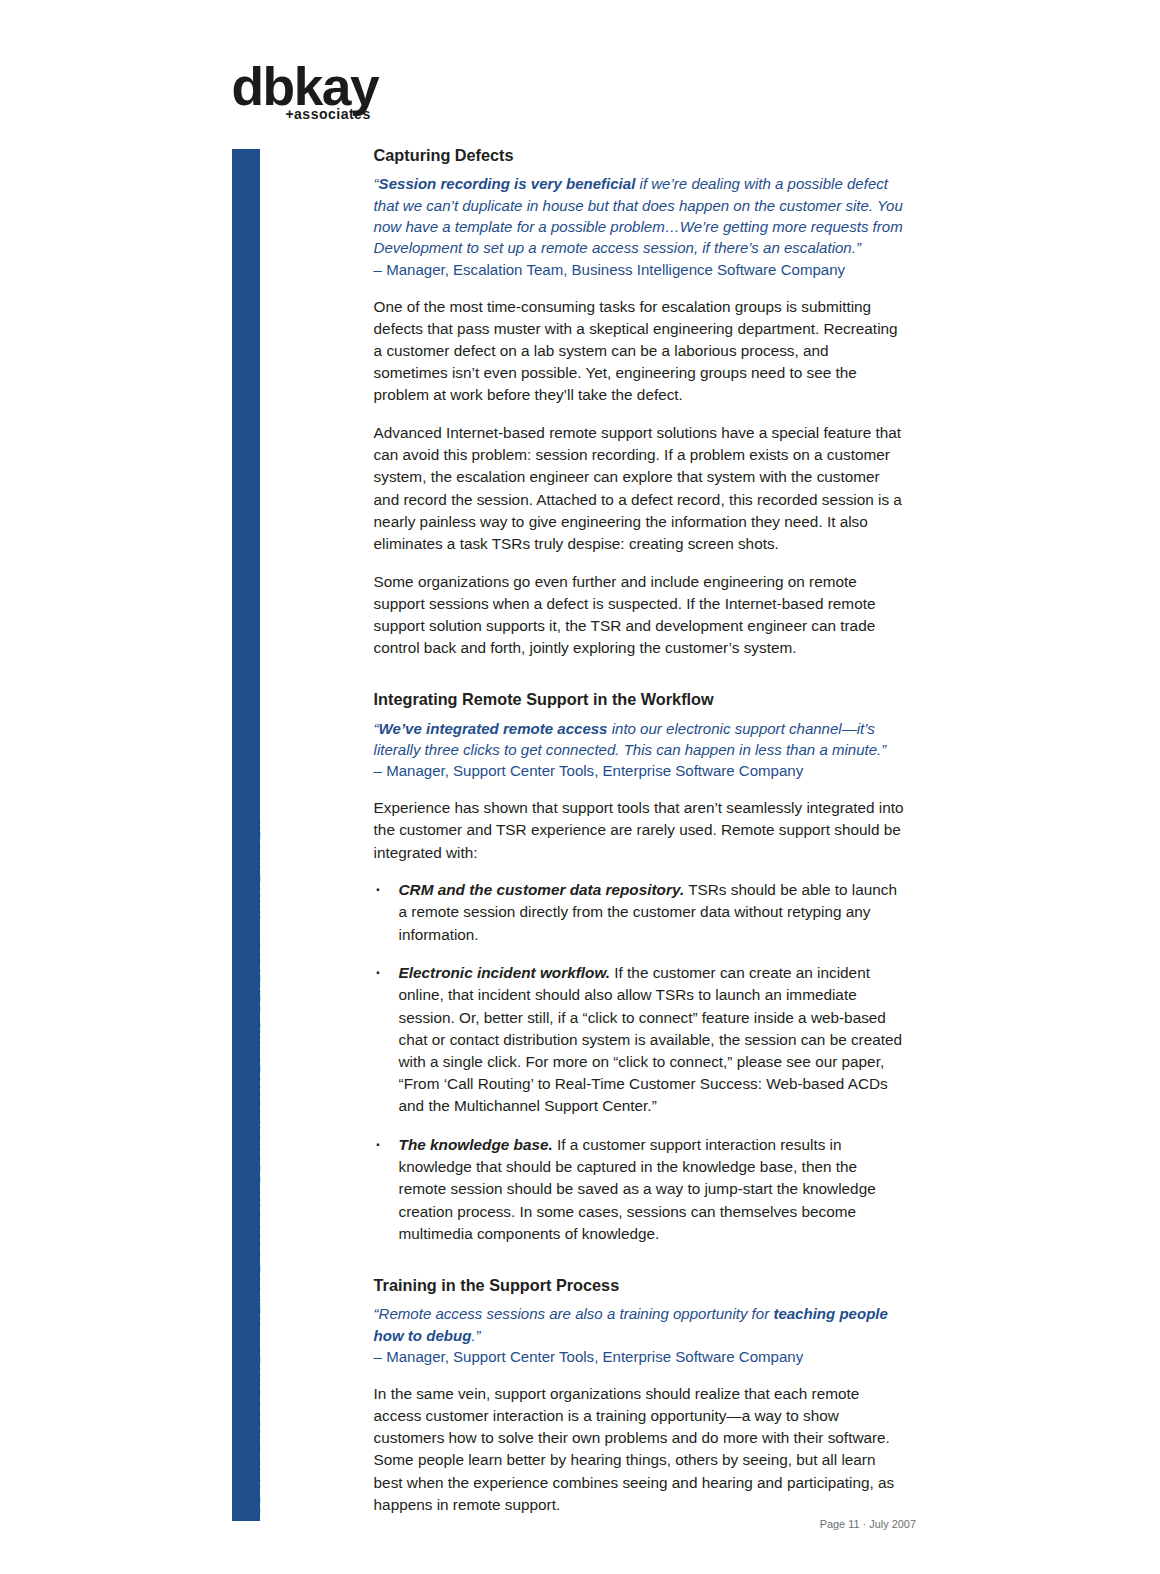dbkay
+associates
DB Kay & Associates – Remote Support Best Practices and Benefits – White Paper
Capturing Defects
“Session recording is very beneficial if we’re dealing with a possible defect that we can’t duplicate in house but that does happen on the customer site. You now have a template for a possible problem…We’re getting more requests from Development to set up a remote access session, if there’s an escalation.” – Manager, Escalation Team, Business Intelligence Software Company
One of the most time-consuming tasks for escalation groups is submitting defects that pass muster with a skeptical engineering department. Recreating a customer defect on a lab system can be a laborious process, and sometimes isn’t even possible. Yet, engineering groups need to see the problem at work before they’ll take the defect.
Advanced Internet-based remote support solutions have a special feature that can avoid this problem: session recording. If a problem exists on a customer system, the escalation engineer can explore that system with the customer and record the session. Attached to a defect record, this recorded session is a nearly painless way to give engineering the information they need. It also eliminates a task TSRs truly despise: creating screen shots.
Some organizations go even further and include engineering on remote support sessions when a defect is suspected. If the Internet-based remote support solution supports it, the TSR and development engineer can trade control back and forth, jointly exploring the customer’s system.
Integrating Remote Support in the Workflow
“We’ve integrated remote access into our electronic support channel—it’s literally three clicks to get connected. This can happen in less than a minute.” – Manager, Support Center Tools, Enterprise Software Company
Experience has shown that support tools that aren’t seamlessly integrated into the customer and TSR experience are rarely used. Remote support should be integrated with:
CRM and the customer data repository. TSRs should be able to launch a remote session directly from the customer data without retyping any information.
Electronic incident workflow. If the customer can create an incident online, that incident should also allow TSRs to launch an immediate session. Or, better still, if a “click to connect” feature inside a web-based chat or contact distribution system is available, the session can be created with a single click. For more on “click to connect,” please see our paper, “From ‘Call Routing’ to Real-Time Customer Success: Web-based ACDs and the Multichannel Support Center.”
The knowledge base. If a customer support interaction results in knowledge that should be captured in the knowledge base, then the remote session should be saved as a way to jump-start the knowledge creation process. In some cases, sessions can themselves become multimedia components of knowledge.
Training in the Support Process
“Remote access sessions are also a training opportunity for teaching people how to debug.” – Manager, Support Center Tools, Enterprise Software Company
In the same vein, support organizations should realize that each remote access customer interaction is a training opportunity—a way to show customers how to solve their own problems and do more with their software. Some people learn better by hearing things, others by seeing, but all learn best when the experience combines seeing and hearing and participating, as happens in remote support.
Page 11 · July 2007